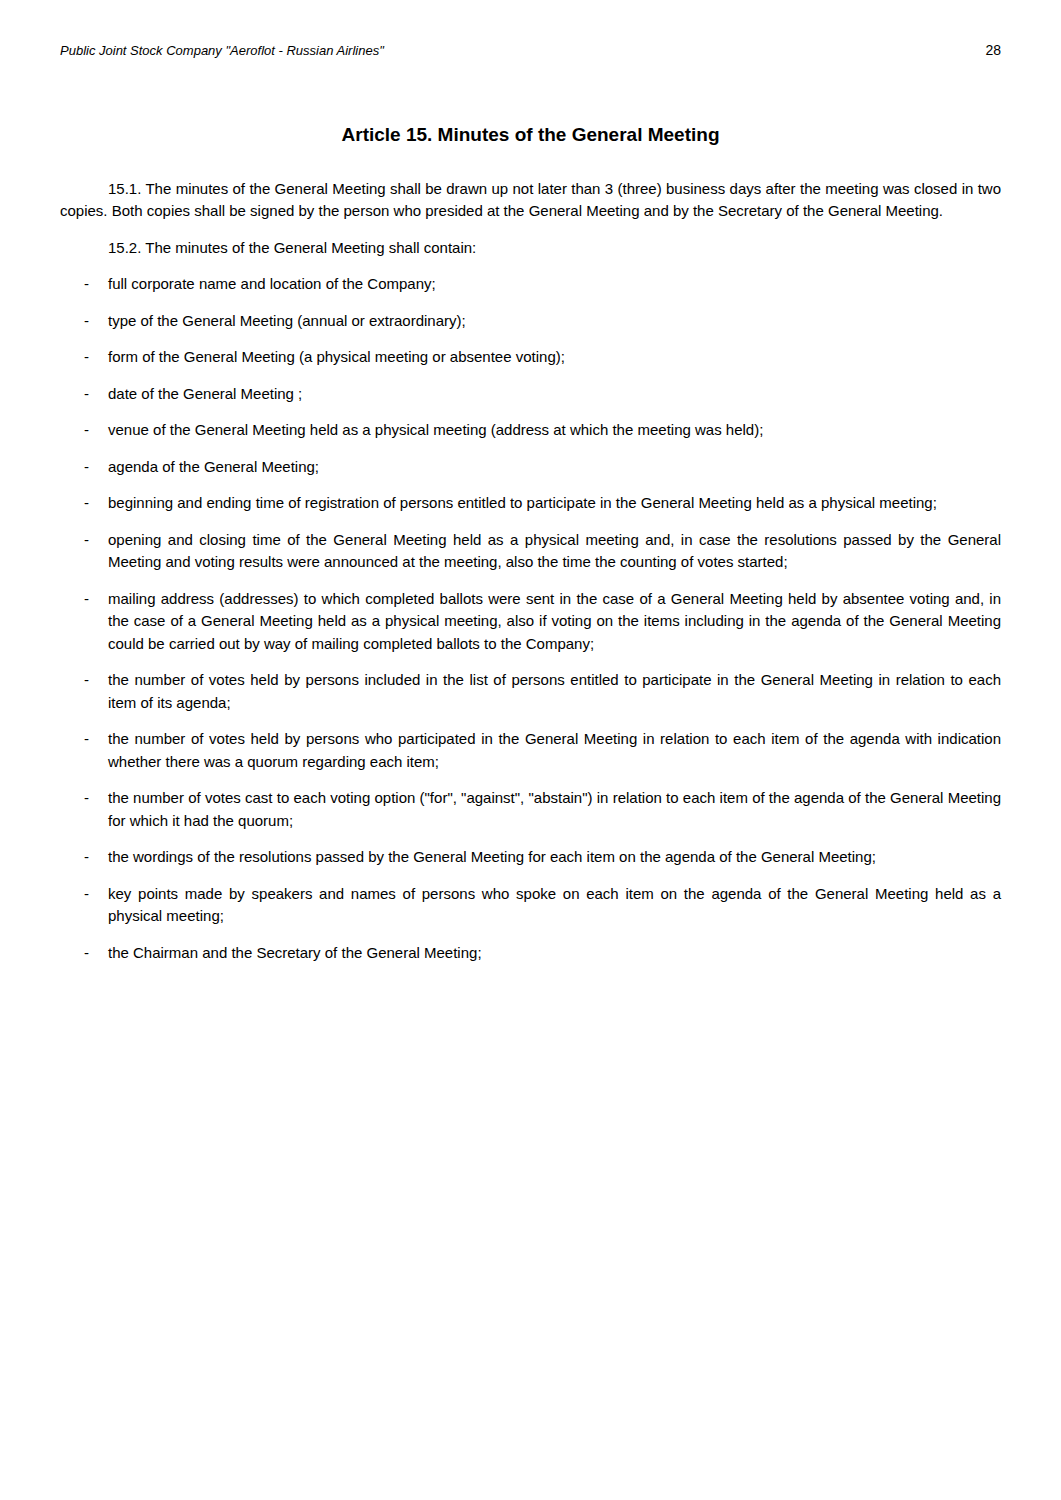Public Joint Stock Company "Aeroflot - Russian Airlines" 28
Article 15. Minutes of the General Meeting
15.1. The minutes of the General Meeting shall be drawn up not later than 3 (three) business days after the meeting was closed in two copies. Both copies shall be signed by the person who presided at the General Meeting and by the Secretary of the General Meeting.
15.2. The minutes of the General Meeting shall contain:
full corporate name and location of the Company;
type of the General Meeting (annual or extraordinary);
form of the General Meeting (a physical meeting or absentee voting);
date of the General Meeting ;
venue of the General Meeting held as a physical meeting (address at which the meeting was held);
agenda of the General Meeting;
beginning and ending time of registration of persons entitled to participate in the General Meeting held as a physical meeting;
opening and closing time of the General Meeting held as a physical meeting and, in case the resolutions passed by the General Meeting and voting results were announced at the meeting, also the time the counting of votes started;
mailing address (addresses) to which completed ballots were sent in the case of a General Meeting held by absentee voting and, in the case of a General Meeting held as a physical meeting, also if voting on the items including in the agenda of the General Meeting could be carried out by way of mailing completed ballots to the Company;
the number of votes held by persons included in the list of persons entitled to participate in the General Meeting in relation to each item of its agenda;
the number of votes held by persons who participated in the General Meeting in relation to each item of the agenda with indication whether there was a quorum regarding each item;
the number of votes cast to each voting option ("for", "against", "abstain") in relation to each item of the agenda of the General Meeting for which it had the quorum;
the wordings of the resolutions passed by the General Meeting for each item on the agenda of the General Meeting;
key points made by speakers and names of persons who spoke on each item on the agenda of the General Meeting held as a physical meeting;
the Chairman and the Secretary of the General Meeting;